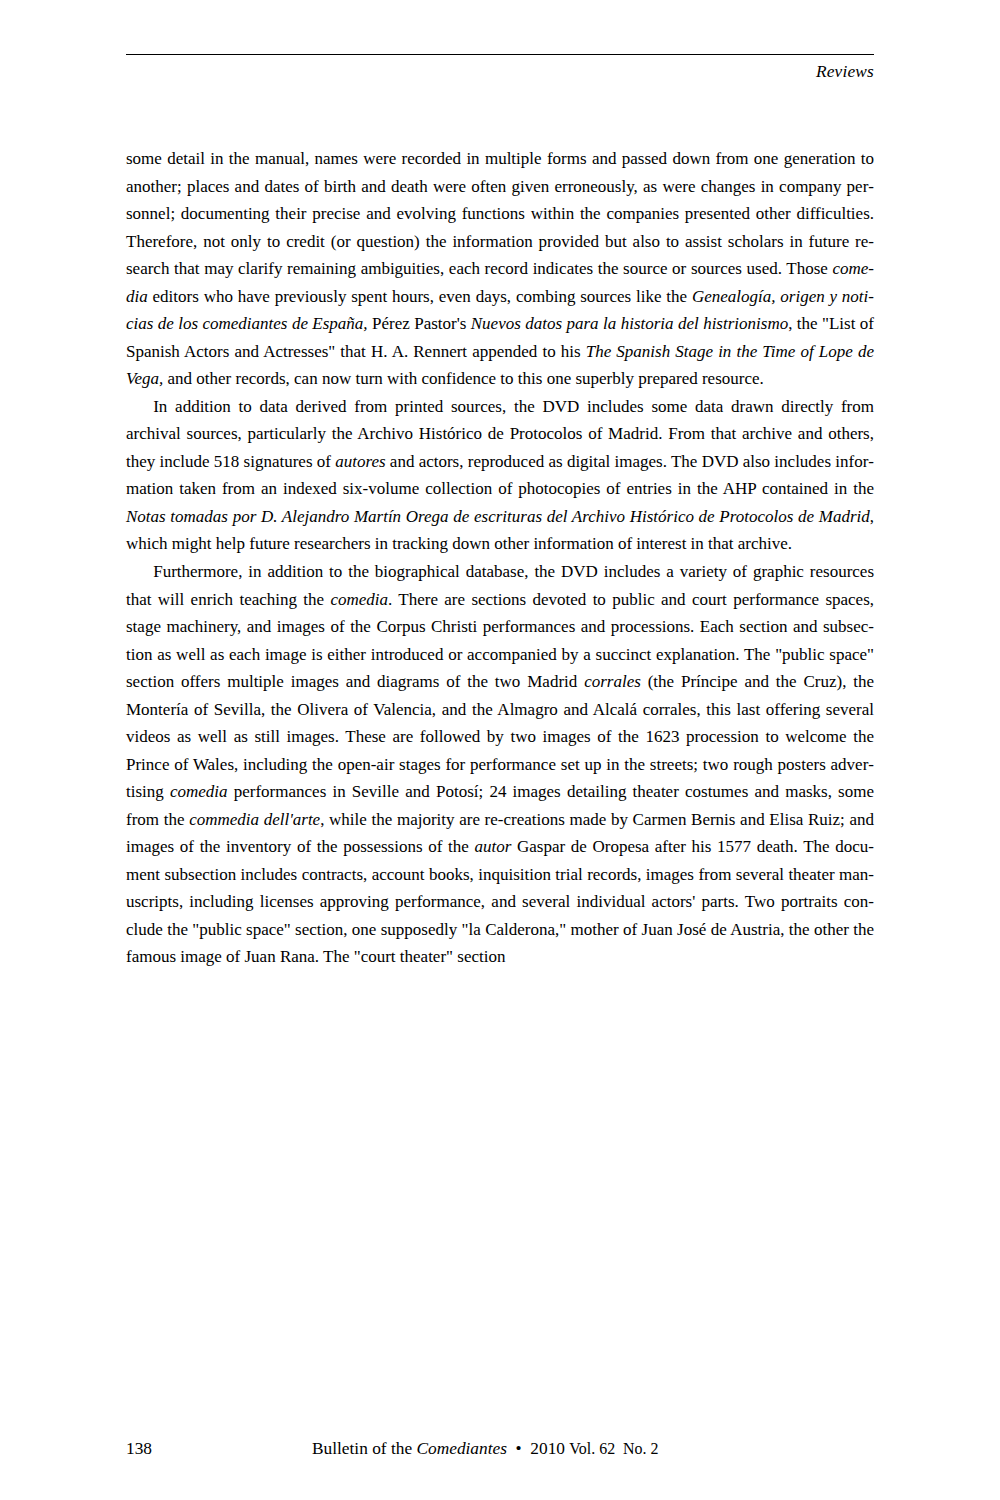Reviews
some detail in the manual, names were recorded in multiple forms and passed down from one generation to another; places and dates of birth and death were often given erroneously, as were changes in company personnel; documenting their precise and evolving functions within the companies presented other difficulties. Therefore, not only to credit (or question) the information provided but also to assist scholars in future research that may clarify remaining ambiguities, each record indicates the source or sources used. Those comedia editors who have previously spent hours, even days, combing sources like the Genealogía, origen y noticias de los comediantes de España, Pérez Pastor's Nuevos datos para la historia del histrionismo, the "List of Spanish Actors and Actresses" that H. A. Rennert appended to his The Spanish Stage in the Time of Lope de Vega, and other records, can now turn with confidence to this one superbly prepared resource.
In addition to data derived from printed sources, the DVD includes some data drawn directly from archival sources, particularly the Archivo Histórico de Protocolos of Madrid. From that archive and others, they include 518 signatures of autores and actors, reproduced as digital images. The DVD also includes information taken from an indexed six-volume collection of photocopies of entries in the AHP contained in the Notas tomadas por D. Alejandro Martín Orega de escrituras del Archivo Histórico de Protocolos de Madrid, which might help future researchers in tracking down other information of interest in that archive.
Furthermore, in addition to the biographical database, the DVD includes a variety of graphic resources that will enrich teaching the comedia. There are sections devoted to public and court performance spaces, stage machinery, and images of the Corpus Christi performances and processions. Each section and subsection as well as each image is either introduced or accompanied by a succinct explanation. The "public space" section offers multiple images and diagrams of the two Madrid corrales (the Príncipe and the Cruz), the Montería of Sevilla, the Olivera of Valencia, and the Almagro and Alcalá corrales, this last offering several videos as well as still images. These are followed by two images of the 1623 procession to welcome the Prince of Wales, including the open-air stages for performance set up in the streets; two rough posters advertising comedia performances in Seville and Potosí; 24 images detailing theater costumes and masks, some from the commedia dell'arte, while the majority are re-creations made by Carmen Bernis and Elisa Ruiz; and images of the inventory of the possessions of the autor Gaspar de Oropesa after his 1577 death. The document subsection includes contracts, account books, inquisition trial records, images from several theater manuscripts, including licenses approving performance, and several individual actors' parts. Two portraits conclude the "public space" section, one supposedly "la Calderona," mother of Juan José de Austria, the other the famous image of Juan Rana. The "court theater" section
138
Bulletin of the Comediantes • 2010 Vol. 62 No. 2